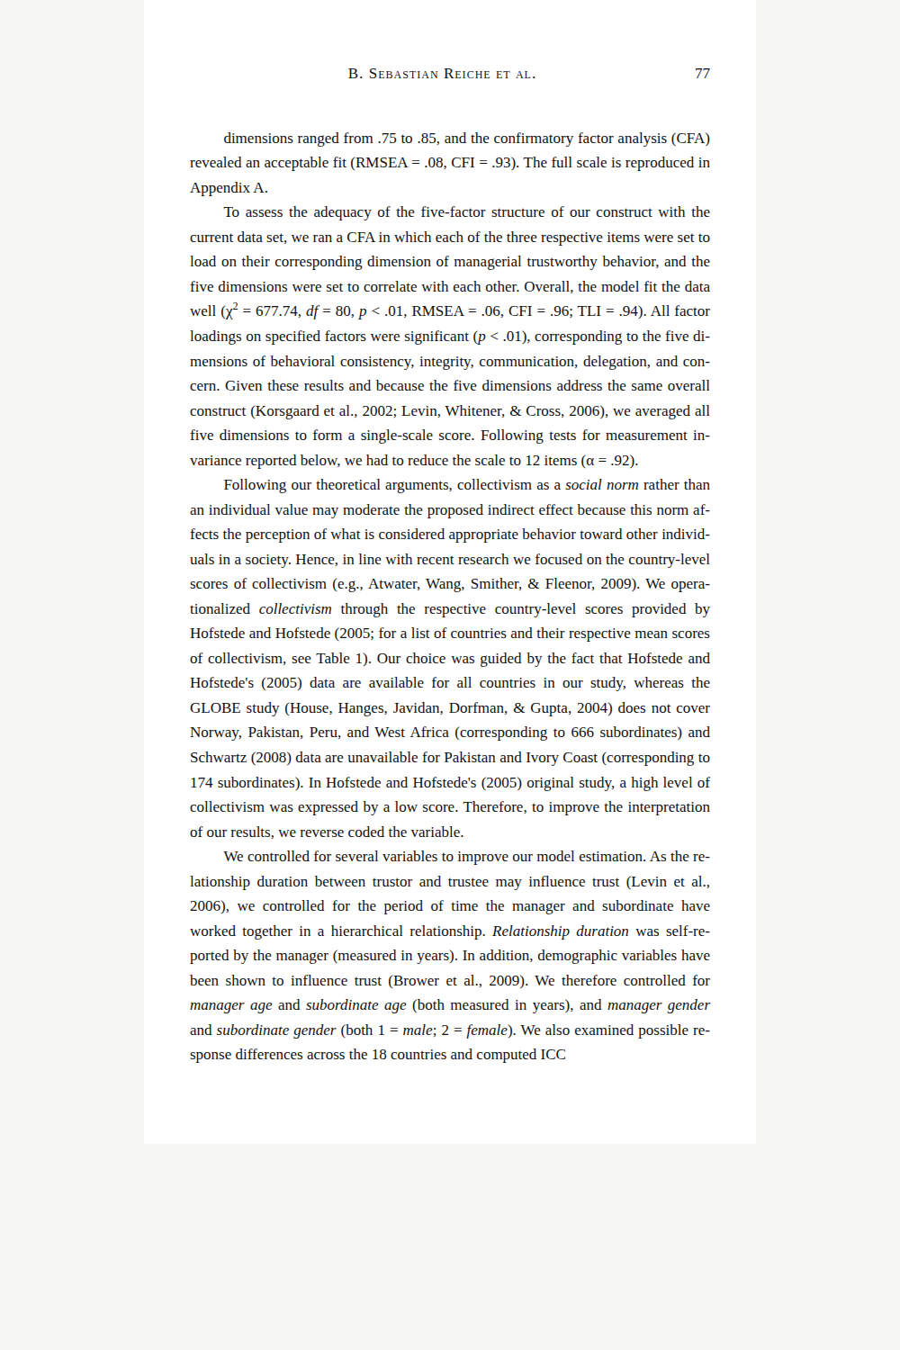B. Sebastian Reiche et al. 77
dimensions ranged from .75 to .85, and the confirmatory factor analysis (CFA) revealed an acceptable fit (RMSEA = .08, CFI = .93). The full scale is reproduced in Appendix A.
To assess the adequacy of the five-factor structure of our construct with the current data set, we ran a CFA in which each of the three respective items were set to load on their corresponding dimension of managerial trustworthy behavior, and the five dimensions were set to correlate with each other. Overall, the model fit the data well (χ2 = 677.74, df = 80, p < .01, RMSEA = .06, CFI = .96; TLI = .94). All factor loadings on specified factors were significant (p < .01), corresponding to the five dimensions of behavioral consistency, integrity, communication, delegation, and concern. Given these results and because the five dimensions address the same overall construct (Korsgaard et al., 2002; Levin, Whitener, & Cross, 2006), we averaged all five dimensions to form a single-scale score. Following tests for measurement invariance reported below, we had to reduce the scale to 12 items (α = .92).
Following our theoretical arguments, collectivism as a social norm rather than an individual value may moderate the proposed indirect effect because this norm affects the perception of what is considered appropriate behavior toward other individuals in a society. Hence, in line with recent research we focused on the country-level scores of collectivism (e.g., Atwater, Wang, Smither, & Fleenor, 2009). We operationalized collectivism through the respective country-level scores provided by Hofstede and Hofstede (2005; for a list of countries and their respective mean scores of collectivism, see Table 1). Our choice was guided by the fact that Hofstede and Hofstede's (2005) data are available for all countries in our study, whereas the GLOBE study (House, Hanges, Javidan, Dorfman, & Gupta, 2004) does not cover Norway, Pakistan, Peru, and West Africa (corresponding to 666 subordinates) and Schwartz (2008) data are unavailable for Pakistan and Ivory Coast (corresponding to 174 subordinates). In Hofstede and Hofstede's (2005) original study, a high level of collectivism was expressed by a low score. Therefore, to improve the interpretation of our results, we reverse coded the variable.
We controlled for several variables to improve our model estimation. As the relationship duration between trustor and trustee may influence trust (Levin et al., 2006), we controlled for the period of time the manager and subordinate have worked together in a hierarchical relationship. Relationship duration was self-reported by the manager (measured in years). In addition, demographic variables have been shown to influence trust (Brower et al., 2009). We therefore controlled for manager age and subordinate age (both measured in years), and manager gender and subordinate gender (both 1 = male; 2 = female). We also examined possible response differences across the 18 countries and computed ICC